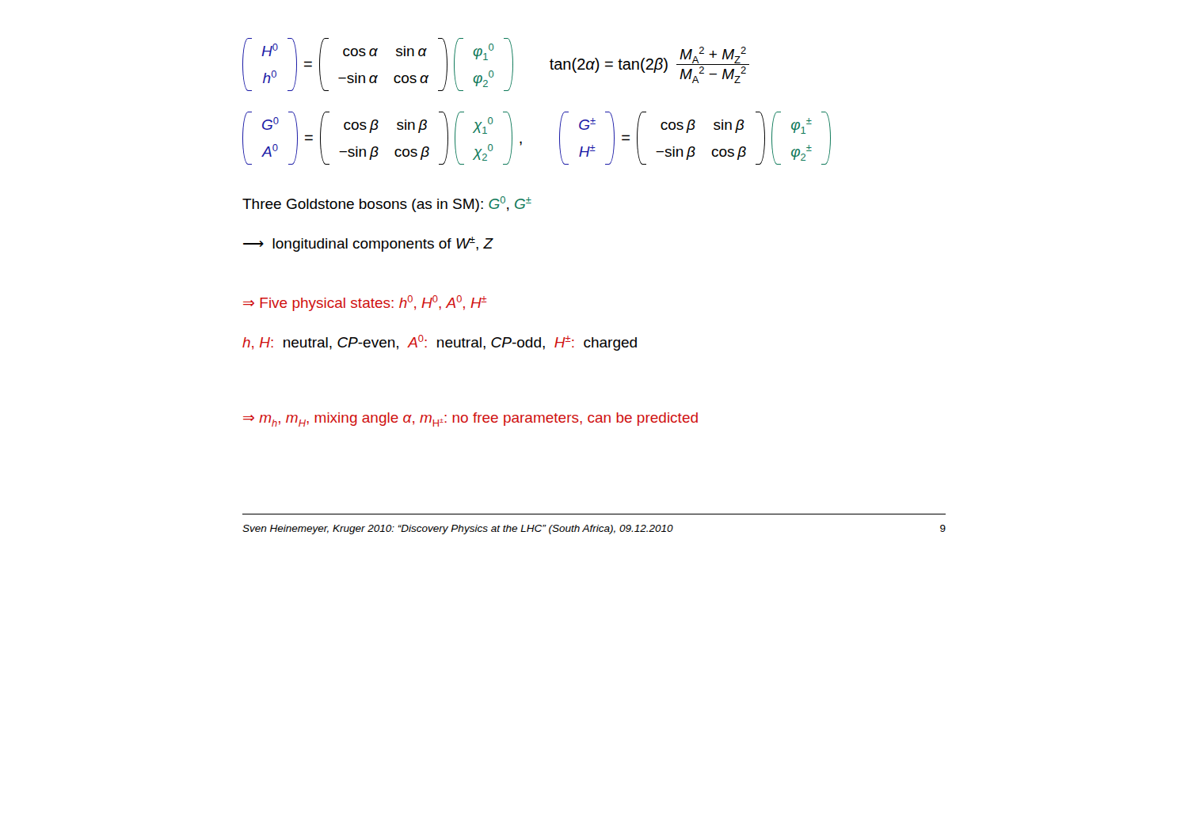| H 0 |
| h 0 |
=
| cos α | sin α |
| − sin α | cos α |
| φ 1 0 |
| φ 2 0 |
tan(2α) = tan(2β) MA2 + MZ2 MA2 − MZ2
| G 0 |
| A 0 |
=
| cos β | sin β |
| − sin β | cos β |
| χ 1 0 |
| χ 2 0 |
,
| G ± |
| H ± |
=
| cos β | sin β |
| − sin β | cos β |
| φ 1 ± |
| φ 2 ± |
Three Goldstone bosons (as in SM): G0, G±
⟶ longitudinal components of W±, Z
⇒ Five physical states: h0, H0, A0, H±
h, H: neutral, CP-even, A0: neutral, CP-odd, H±: charged
⇒ mh, mH, mixing angle α, mH±: no free parameters, can be predicted
Sven Heinemeyer, Kruger 2010: “Discovery Physics at the LHC” (South Africa), 09.12.2010 9